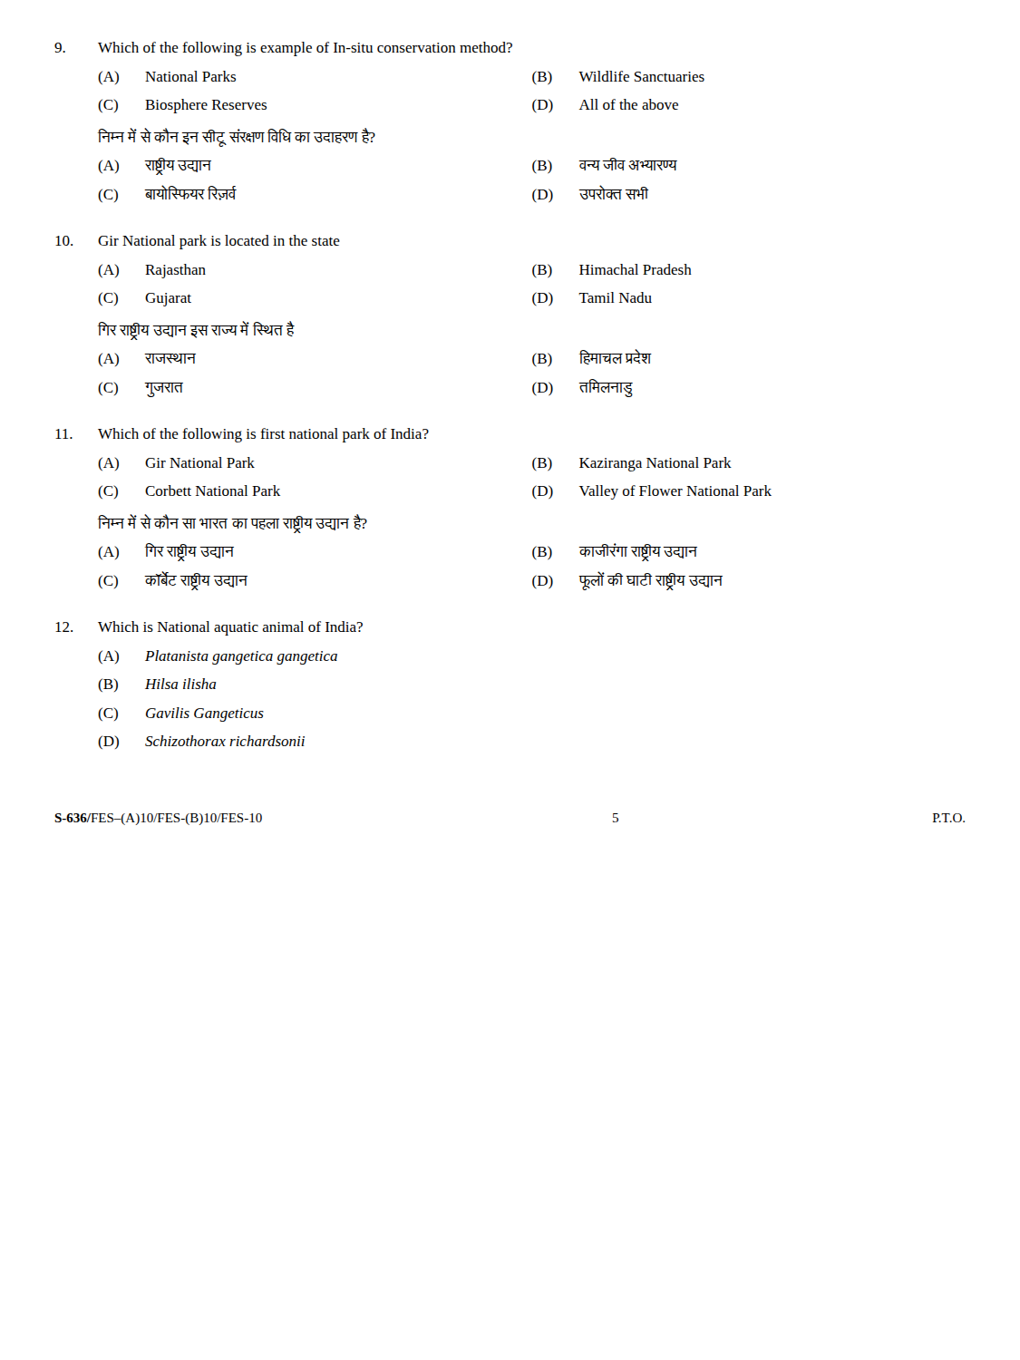9.
Which of the following is example of In-situ conservation method?
(A)
National Parks
(B)
Wildlife Sanctuaries
(C)
Biosphere Reserves
(D)
All of the above
निम्न में से कौन इन सीटू संरक्षण विधि का उदाहरण है?
(A)
राष्ट्रीय उद्यान
(B)
वन्य जीव अभ्यारण्य
(C)
बायोस्फियर रिज़र्व
(D)
उपरोक्त सभी
10.
Gir National park is located in the state
(A)
Rajasthan
(B)
Himachal Pradesh
(C)
Gujarat
(D)
Tamil Nadu
गिर राष्ट्रीय उद्यान इस राज्य में स्थित है
(A)
राजस्थान
(B)
हिमाचल प्रदेश
(C)
गुजरात
(D)
तमिलनाडु
11.
Which of the following is first national park of India?
(A)
Gir National Park
(B)
Kaziranga National Park
(C)
Corbett National Park
(D)
Valley of Flower National Park
निम्न में से कौन सा भारत का पहला राष्ट्रीय उद्यान है?
(A)
गिर राष्ट्रीय उद्यान
(B)
काजीरंगा राष्ट्रीय उद्यान
(C)
कॉर्बेट राष्ट्रीय उद्यान
(D)
फूलों की घाटी राष्ट्रीय उद्यान
12.
Which is National aquatic animal of India?
(A)
Platanista gangetica gangetica
(B)
Hilsa ilisha
(C)
Gavilis Gangeticus
(D)
Schizothorax richardsonii
S-636/
FES–(A)10/FES-(B)10/FES-10
5
P.T.O.